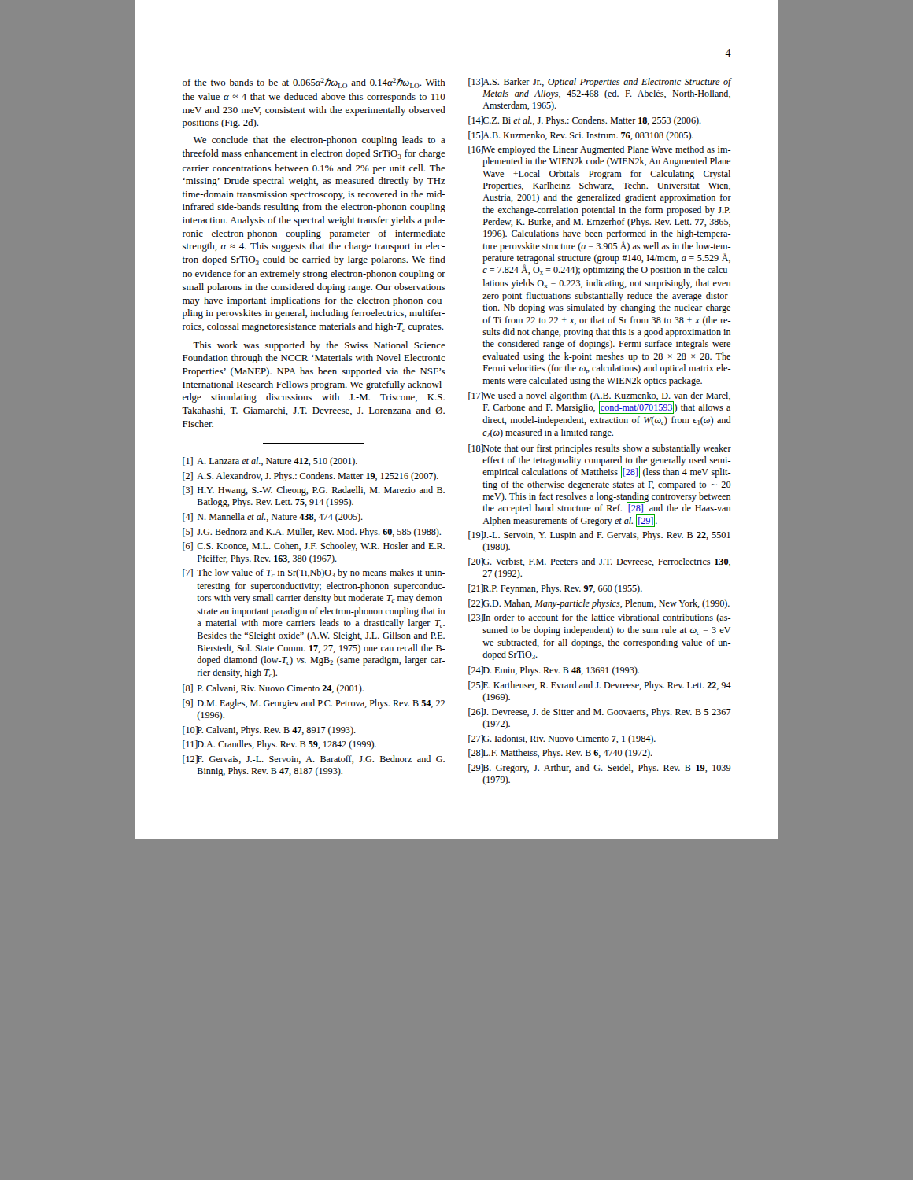4
of the two bands to be at 0.065α 2 ℏω LO and 0.14α 2 ℏω LO. With the value α ≈ 4 that we deduced above this corresponds to 110 meV and 230 meV, consistent with the experimentally observed positions (Fig. 2d).
We conclude that the electron-phonon coupling leads to a threefold mass enhancement in electron doped SrTiO3 for charge carrier concentrations between 0.1% and 2% per unit cell. The ‘missing’ Drude spectral weight, as measured directly by THz time-domain transmission spectroscopy, is recovered in the mid-infrared side-bands resulting from the electron-phonon coupling interaction. Analysis of the spectral weight transfer yields a polaronic electron-phonon coupling parameter of intermediate strength, α ≈ 4. This suggests that the charge transport in electron doped SrTiO3 could be carried by large polarons. We find no evidence for an extremely strong electron-phonon coupling or small polarons in the considered doping range. Our observations may have important implications for the electron-phonon coupling in perovskites in general, including ferroelectrics, multiferroics, colossal magnetoresistance materials and high-Tc cuprates.
This work was supported by the Swiss National Science Foundation through the NCCR ‘Materials with Novel Electronic Properties’ (MaNEP). NPA has been supported via the NSF’s International Research Fellows program. We gratefully acknowledge stimulating discussions with J.-M. Triscone, K.S. Takahashi, T. Giamarchi, J.T. Devreese, J. Lorenzana and Ø. Fischer.
[1] A. Lanzara et al., Nature 412, 510 (2001).
[2] A.S. Alexandrov, J. Phys.: Condens. Matter 19, 125216 (2007).
[3] H.Y. Hwang, S.-W. Cheong, P.G. Radaelli, M. Marezio and B. Batlogg, Phys. Rev. Lett. 75, 914 (1995).
[4] N. Mannella et al., Nature 438, 474 (2005).
[5] J.G. Bednorz and K.A. Müller, Rev. Mod. Phys. 60, 585 (1988).
[6] C.S. Koonce, M.L. Cohen, J.F. Schooley, W.R. Hosler and E.R. Pfeiffer, Phys. Rev. 163, 380 (1967).
[7] The low value of Tc in Sr(Ti,Nb)O3 by no means makes it uninteresting for superconductivity; electron-phonon superconductors with very small carrier density but moderate Tc may demonstrate an important paradigm of electron-phonon coupling that in a material with more carriers leads to a drastically larger Tc. Besides the “Sleight oxide” (A.W. Sleight, J.L. Gillson and P.E. Bierstedt, Sol. State Comm. 17, 27, 1975) one can recall the B-doped diamond (low-Tc) vs. MgB2 (same paradigm, larger carrier density, high Tc).
[8] P. Calvani, Riv. Nuovo Cimento 24, (2001).
[9] D.M. Eagles, M. Georgiev and P.C. Petrova, Phys. Rev. B 54, 22 (1996).
[10] P. Calvani, Phys. Rev. B 47, 8917 (1993).
[11] D.A. Crandles, Phys. Rev. B 59, 12842 (1999).
[12] F. Gervais, J.-L. Servoin, A. Baratoff, J.G. Bednorz and G. Binnig, Phys. Rev. B 47, 8187 (1993).
[13] A.S. Barker Jr., Optical Properties and Electronic Structure of Metals and Alloys, 452-468 (ed. F. Abelès, North-Holland, Amsterdam, 1965).
[14] C.Z. Bi et al., J. Phys.: Condens. Matter 18, 2553 (2006).
[15] A.B. Kuzmenko, Rev. Sci. Instrum. 76, 083108 (2005).
[16] We employed the Linear Augmented Plane Wave method as implemented in the WIEN2k code (WIEN2k, An Augmented Plane Wave +Local Orbitals Program for Calculating Crystal Properties, Karlheinz Schwarz, Techn. Universitat Wien, Austria, 2001) and the generalized gradient approximation for the exchange-correlation potential in the form proposed by J.P. Perdew, K. Burke, and M. Ernzerhof (Phys. Rev. Lett. 77, 3865, 1996). Calculations have been performed in the high-temperature perovskite structure (a = 3.905 Å) as well as in the low-temperature tetragonal structure (group #140, I4/mcm, a = 5.529 Å, c = 7.824 Å, Ox = 0.244); optimizing the O position in the calculations yields Ox = 0.223, indicating, not surprisingly, that even zero-point fluctuations substantially reduce the average distortion. Nb doping was simulated by changing the nuclear charge of Ti from 22 to 22 + x, or that of Sr from 38 to 38 + x (the results did not change, proving that this is a good approximation in the considered range of dopings). Fermi-surface integrals were evaluated using the k-point meshes up to 28 × 28 × 28. The Fermi velocities (for the ωp calculations) and optical matrix elements were calculated using the WIEN2k optics package.
[17] We used a novel algorithm (A.B. Kuzmenko, D. van der Marel, F. Carbone and F. Marsiglio, cond-mat/0701593) that allows a direct, model-independent, extraction of W(ωc) from ϵ 1(ω) and ϵ 2(ω) measured in a limited range.
[18] Note that our first principles results show a substantially weaker effect of the tetragonality compared to the generally used semi-empirical calculations of Mattheiss [28] (less than 4 meV splitting of the otherwise degenerate states at Γ, compared to ∼ 20 meV). This in fact resolves a long-standing controversy between the accepted band structure of Ref. [28] and the de Haas-van Alphen measurements of Gregory et al. [29].
[19] J.-L. Servoin, Y. Luspin and F. Gervais, Phys. Rev. B 22, 5501 (1980).
[20] G. Verbist, F.M. Peeters and J.T. Devreese, Ferroelectrics 130, 27 (1992).
[21] R.P. Feynman, Phys. Rev. 97, 660 (1955).
[22] G.D. Mahan, Many-particle physics, Plenum, New York, (1990).
[23] In order to account for the lattice vibrational contributions (assumed to be doping independent) to the sum rule at ωc = 3 eV we subtracted, for all dopings, the corresponding value of undoped SrTiO3.
[24] D. Emin, Phys. Rev. B 48, 13691 (1993).
[25] E. Kartheuser, R. Evrard and J. Devreese, Phys. Rev. Lett. 22, 94 (1969).
[26] J. Devreese, J. de Sitter and M. Goovaerts, Phys. Rev. B 5 2367 (1972).
[27] G. Iadonisi, Riv. Nuovo Cimento 7, 1 (1984).
[28] L.F. Mattheiss, Phys. Rev. B 6, 4740 (1972).
[29] B. Gregory, J. Arthur, and G. Seidel, Phys. Rev. B 19, 1039 (1979).